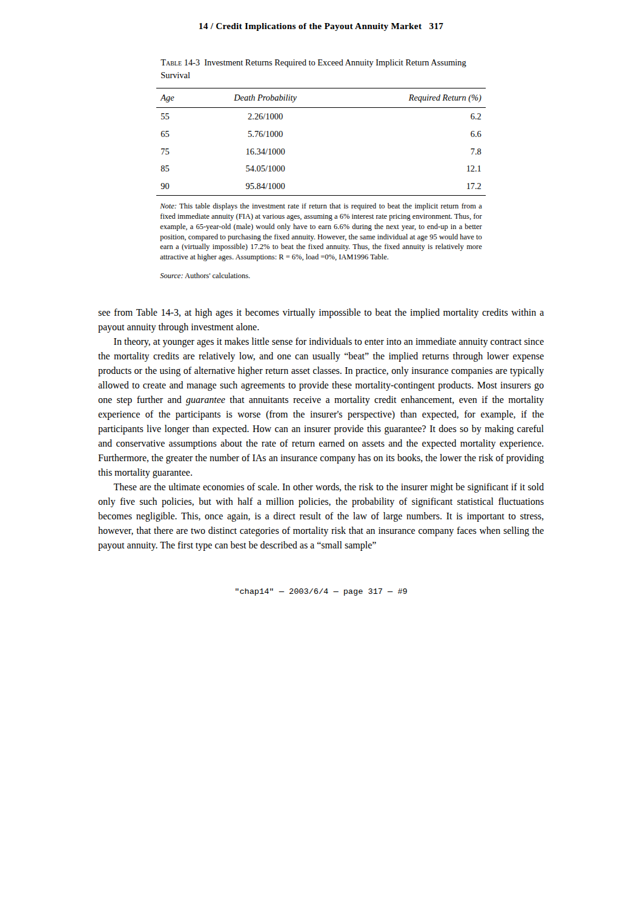14 / Credit Implications of the Payout Annuity Market 317
Table 14-3 Investment Returns Required to Exceed Annuity Implicit Return Assuming Survival
| Age | Death Probability | Required Return (%) |
| --- | --- | --- |
| 55 | 2.26/1000 | 6.2 |
| 65 | 5.76/1000 | 6.6 |
| 75 | 16.34/1000 | 7.8 |
| 85 | 54.05/1000 | 12.1 |
| 90 | 95.84/1000 | 17.2 |
Note: This table displays the investment rate if return that is required to beat the implicit return from a fixed immediate annuity (FIA) at various ages, assuming a 6% interest rate pricing environment. Thus, for example, a 65-year-old (male) would only have to earn 6.6% during the next year, to end-up in a better position, compared to purchasing the fixed annuity. However, the same individual at age 95 would have to earn a (virtually impossible) 17.2% to beat the fixed annuity. Thus, the fixed annuity is relatively more attractive at higher ages. Assumptions: R = 6%, load =0%, IAM1996 Table.
Source: Authors' calculations.
see from Table 14-3, at high ages it becomes virtually impossible to beat the implied mortality credits within a payout annuity through investment alone.
In theory, at younger ages it makes little sense for individuals to enter into an immediate annuity contract since the mortality credits are relatively low, and one can usually “beat” the implied returns through lower expense products or the using of alternative higher return asset classes. In practice, only insurance companies are typically allowed to create and manage such agreements to provide these mortality-contingent products. Most insurers go one step further and guarantee that annuitants receive a mortality credit enhancement, even if the mortality experience of the participants is worse (from the insurer's perspective) than expected, for example, if the participants live longer than expected. How can an insurer provide this guarantee? It does so by making careful and conservative assumptions about the rate of return earned on assets and the expected mortality experience. Furthermore, the greater the number of IAs an insurance company has on its books, the lower the risk of providing this mortality guarantee.
These are the ultimate economies of scale. In other words, the risk to the insurer might be significant if it sold only five such policies, but with half a million policies, the probability of significant statistical fluctuations becomes negligible. This, once again, is a direct result of the law of large numbers. It is important to stress, however, that there are two distinct categories of mortality risk that an insurance company faces when selling the payout annuity. The first type can best be described as a “small sample”
"chap14" — 2003/6/4 — page 317 — #9